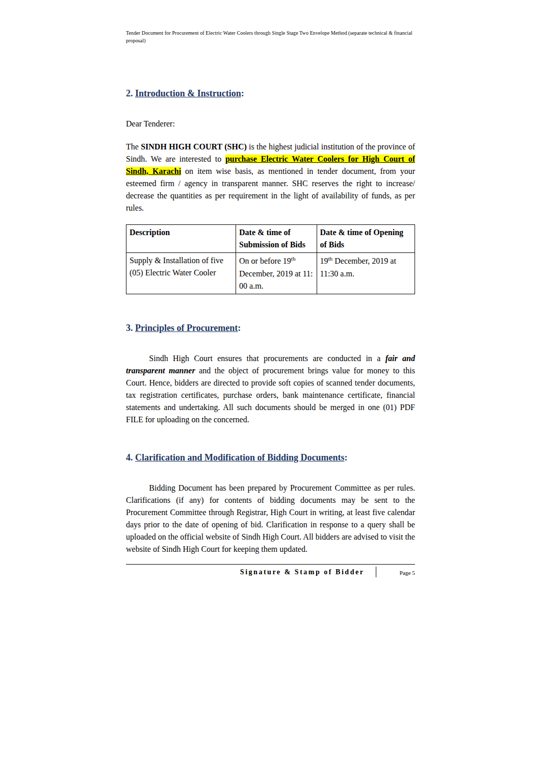Tender Document for Procurement of Electric Water Coolers through Single Stage Two Envelope Method (separate technical & financial proposal)
2. Introduction & Instruction:
Dear Tenderer:
The SINDH HIGH COURT (SHC) is the highest judicial institution of the province of Sindh. We are interested to purchase Electric Water Coolers for High Court of Sindh, Karachi on item wise basis, as mentioned in tender document, from your esteemed firm / agency in transparent manner. SHC reserves the right to increase/ decrease the quantities as per requirement in the light of availability of funds, as per rules.
| Description | Date & time of Submission of Bids | Date & time of Opening of Bids |
| --- | --- | --- |
| Supply & Installation of five (05) Electric Water Cooler | On or before 19 th December, 2019 at 11: 00 a.m. | 19 th December, 2019 at 11:30 a.m. |
3. Principles of Procurement:
Sindh High Court ensures that procurements are conducted in a fair and transparent manner and the object of procurement brings value for money to this Court. Hence, bidders are directed to provide soft copies of scanned tender documents, tax registration certificates, purchase orders, bank maintenance certificate, financial statements and undertaking. All such documents should be merged in one (01) PDF FILE for uploading on the concerned.
4. Clarification and Modification of Bidding Documents:
Bidding Document has been prepared by Procurement Committee as per rules. Clarifications (if any) for contents of bidding documents may be sent to the Procurement Committee through Registrar, High Court in writing, at least five calendar days prior to the date of opening of bid. Clarification in response to a query shall be uploaded on the official website of Sindh High Court. All bidders are advised to visit the website of Sindh High Court for keeping them updated.
Signature & Stamp of Bidder Page 5